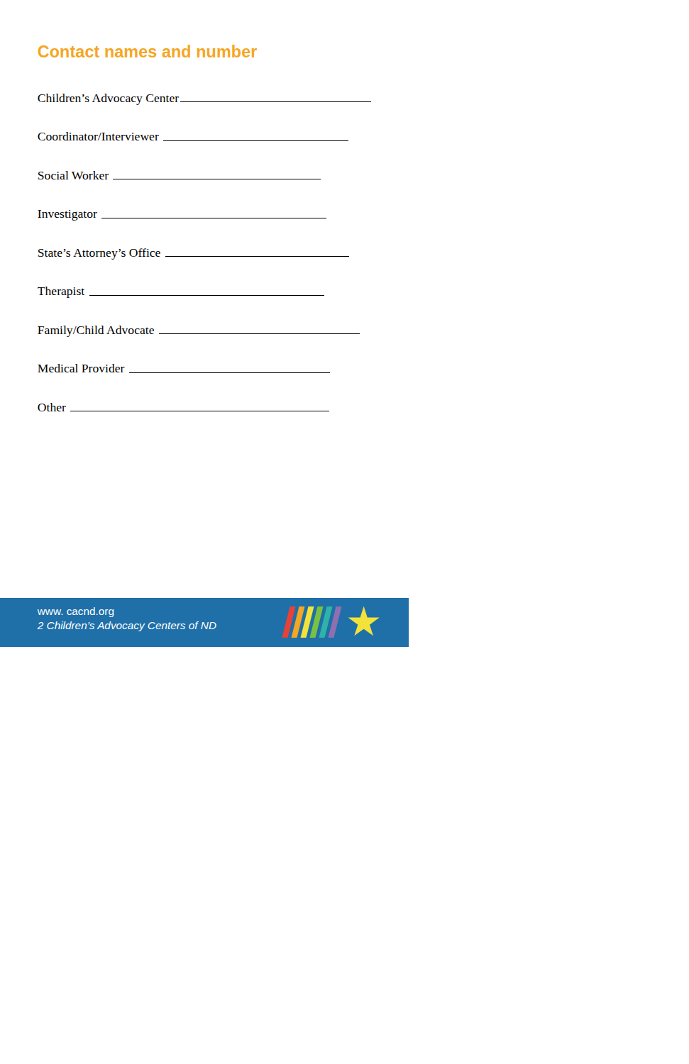Contact names and number
Children’s Advocacy Center
Coordinator/Interviewer
Social Worker
Investigator
State’s Attorney’s Office
Therapist
Family/Child Advocate
Medical Provider
Other
www. cacnd.org
2 Children’s Advocacy Centers of ND